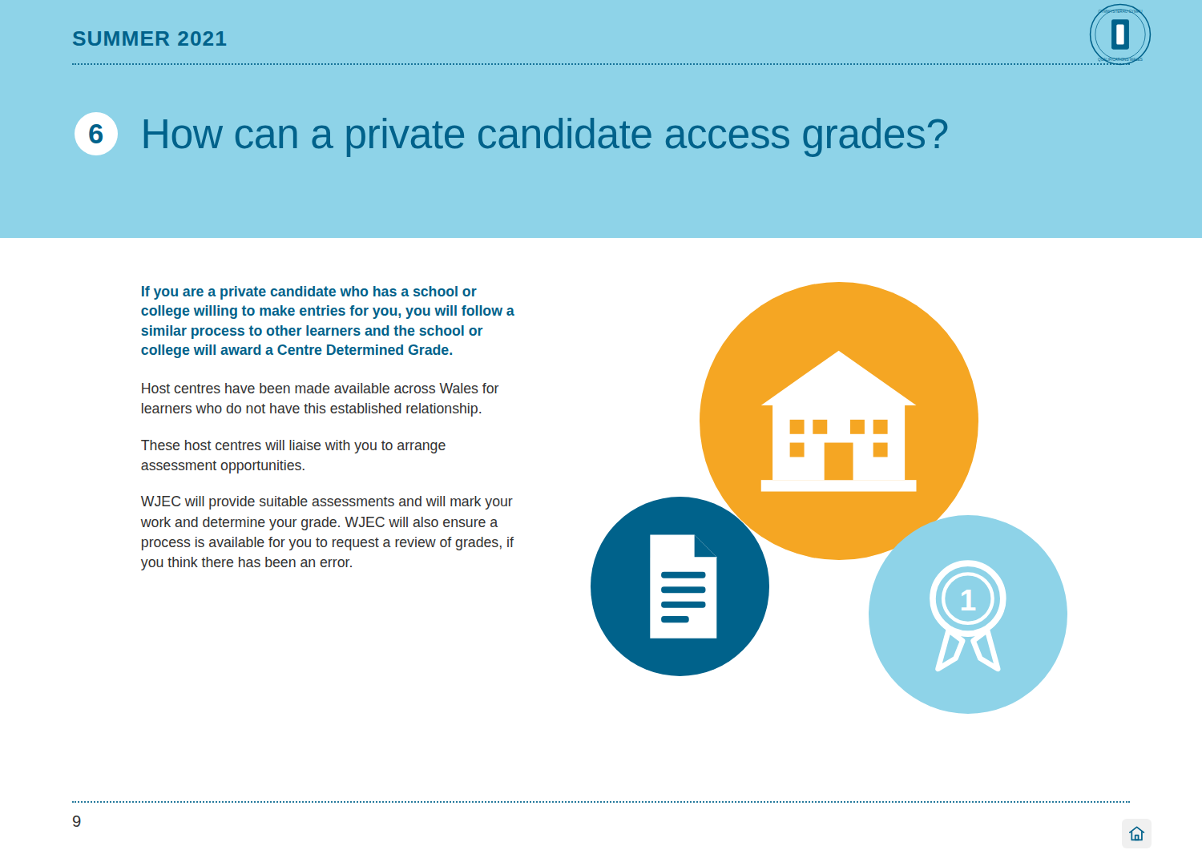Summer 2021
CYMWYSTERAU CYMRU QUALIFICATIONS WALES
6
How can a private candidate access grades?
If you are a private candidate who has a school or college willing to make entries for you, you will follow a similar process to other learners and the school or college will award a Centre Determined Grade.
Host centres have been made available across Wales for learners who do not have this established relationship.
These host centres will liaise with you to arrange assessment opportunities.
WJEC will provide suitable assessments and will mark your work and determine your grade. WJEC will also ensure a process is available for you to request a review of grades, if you think there has been an error.
1
9